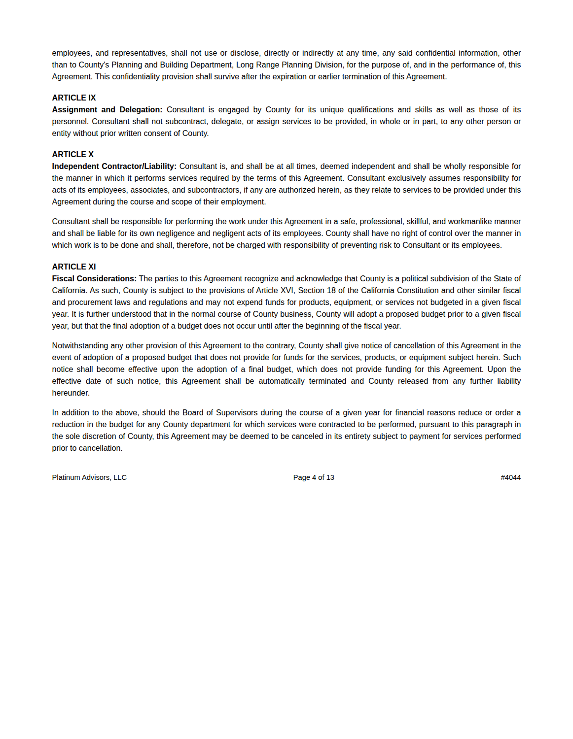employees, and representatives, shall not use or disclose, directly or indirectly at any time, any said confidential information, other than to County's Planning and Building Department, Long Range Planning Division, for the purpose of, and in the performance of, this Agreement. This confidentiality provision shall survive after the expiration or earlier termination of this Agreement.
ARTICLE IX
Assignment and Delegation: Consultant is engaged by County for its unique qualifications and skills as well as those of its personnel. Consultant shall not subcontract, delegate, or assign services to be provided, in whole or in part, to any other person or entity without prior written consent of County.
ARTICLE X
Independent Contractor/Liability: Consultant is, and shall be at all times, deemed independent and shall be wholly responsible for the manner in which it performs services required by the terms of this Agreement. Consultant exclusively assumes responsibility for acts of its employees, associates, and subcontractors, if any are authorized herein, as they relate to services to be provided under this Agreement during the course and scope of their employment.
Consultant shall be responsible for performing the work under this Agreement in a safe, professional, skillful, and workmanlike manner and shall be liable for its own negligence and negligent acts of its employees. County shall have no right of control over the manner in which work is to be done and shall, therefore, not be charged with responsibility of preventing risk to Consultant or its employees.
ARTICLE XI
Fiscal Considerations: The parties to this Agreement recognize and acknowledge that County is a political subdivision of the State of California. As such, County is subject to the provisions of Article XVI, Section 18 of the California Constitution and other similar fiscal and procurement laws and regulations and may not expend funds for products, equipment, or services not budgeted in a given fiscal year. It is further understood that in the normal course of County business, County will adopt a proposed budget prior to a given fiscal year, but that the final adoption of a budget does not occur until after the beginning of the fiscal year.
Notwithstanding any other provision of this Agreement to the contrary, County shall give notice of cancellation of this Agreement in the event of adoption of a proposed budget that does not provide for funds for the services, products, or equipment subject herein. Such notice shall become effective upon the adoption of a final budget, which does not provide funding for this Agreement. Upon the effective date of such notice, this Agreement shall be automatically terminated and County released from any further liability hereunder.
In addition to the above, should the Board of Supervisors during the course of a given year for financial reasons reduce or order a reduction in the budget for any County department for which services were contracted to be performed, pursuant to this paragraph in the sole discretion of County, this Agreement may be deemed to be canceled in its entirety subject to payment for services performed prior to cancellation.
Platinum Advisors, LLC Page 4 of 13 #4044